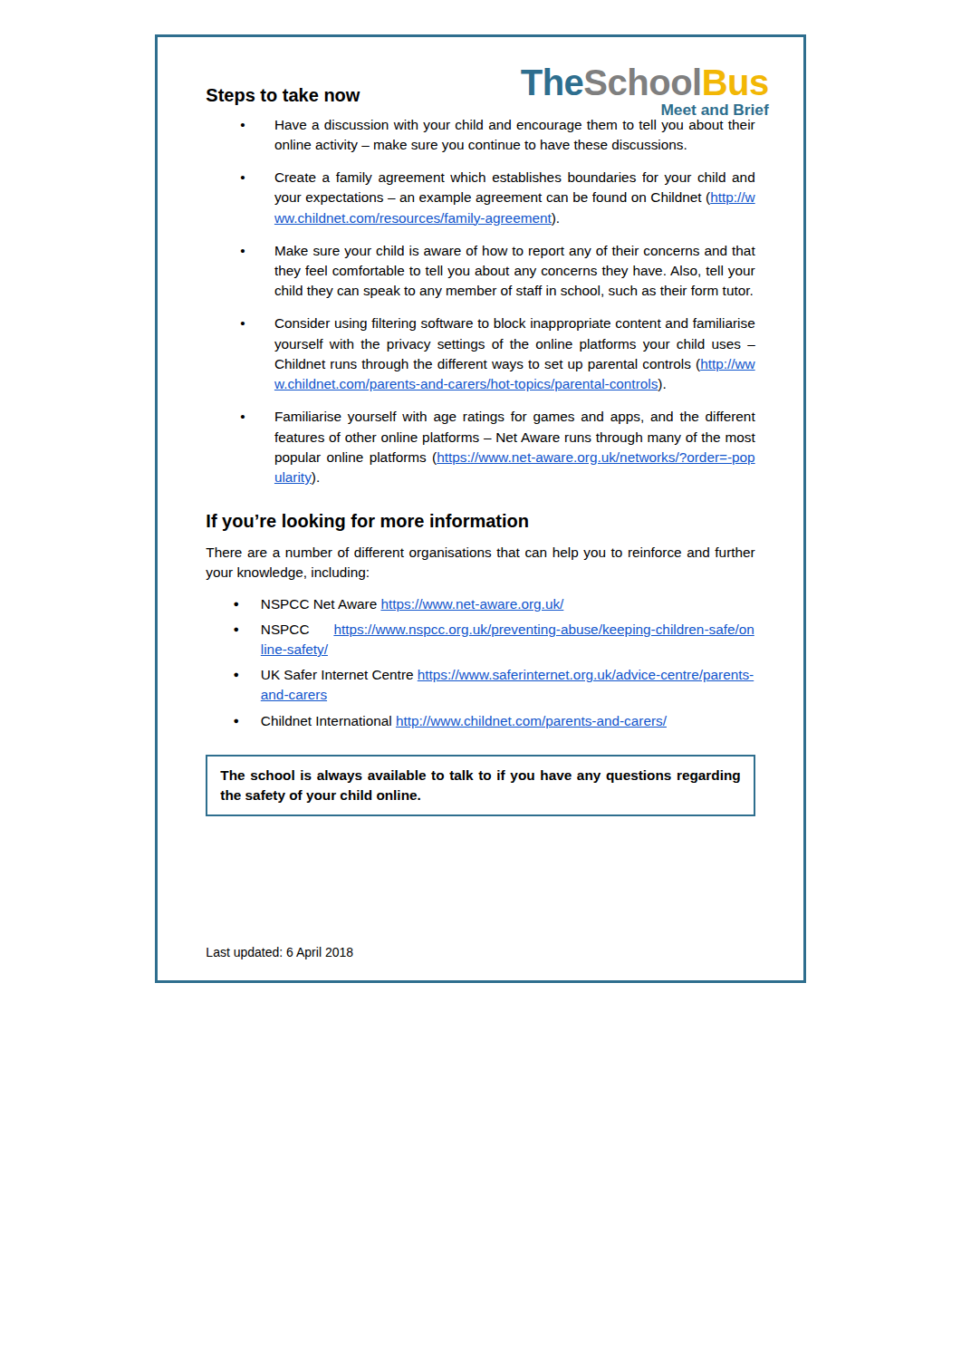The School Bus
Meet and Brief
Steps to take now
Have a discussion with your child and encourage them to tell you about their online activity – make sure you continue to have these discussions.
Create a family agreement which establishes boundaries for your child and your expectations – an example agreement can be found on Childnet (http://www.childnet.com/resources/family-agreement).
Make sure your child is aware of how to report any of their concerns and that they feel comfortable to tell you about any concerns they have. Also, tell your child they can speak to any member of staff in school, such as their form tutor.
Consider using filtering software to block inappropriate content and familiarise yourself with the privacy settings of the online platforms your child uses – Childnet runs through the different ways to set up parental controls (http://www.childnet.com/parents-and-carers/hot-topics/parental-controls).
Familiarise yourself with age ratings for games and apps, and the different features of other online platforms – Net Aware runs through many of the most popular online platforms (https://www.net-aware.org.uk/networks/?order=-popularity).
If you’re looking for more information
There are a number of different organisations that can help you to reinforce and further your knowledge, including:
NSPCC Net Aware https://www.net-aware.org.uk/
NSPCC https://www.nspcc.org.uk/preventing-abuse/keeping-children-safe/online-safety/
UK Safer Internet Centre https://www.saferinternet.org.uk/advice-centre/parents-and-carers
Childnet International http://www.childnet.com/parents-and-carers/
The school is always available to talk to if you have any questions regarding the safety of your child online.
Last updated: 6 April 2018